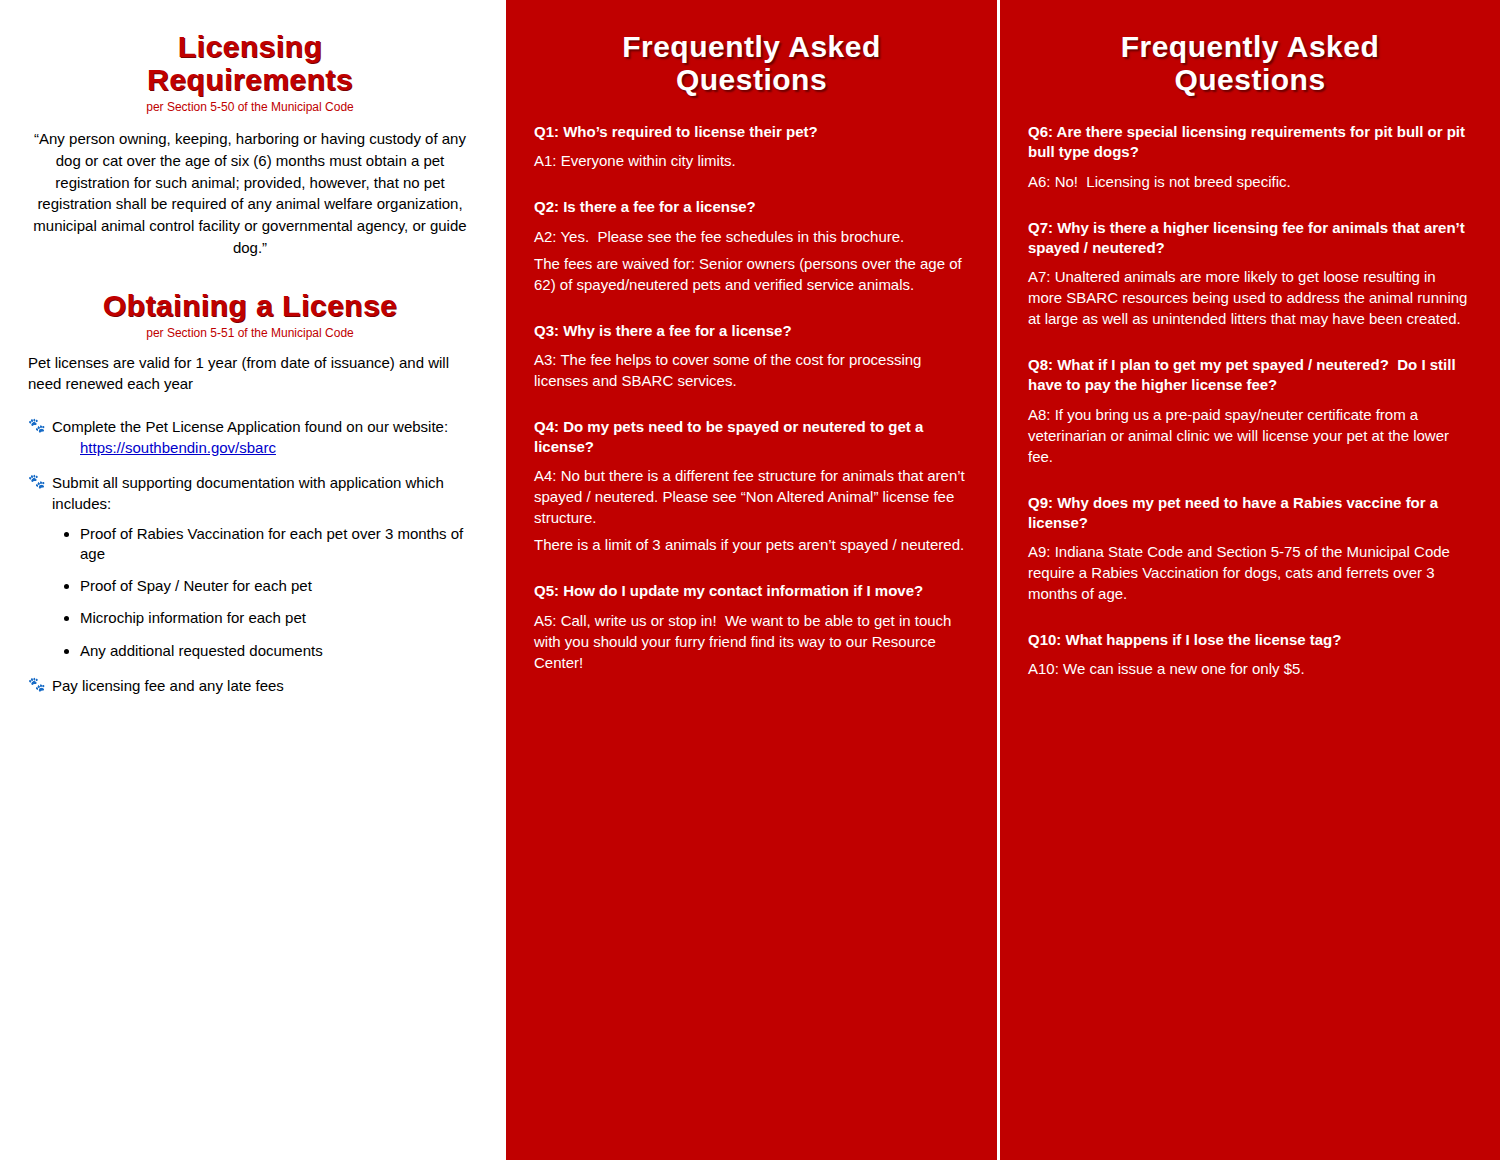Licensing
Requirements
per Section 5-50 of the Municipal Code
“Any person owning, keeping, harboring or having custody of any dog or cat over the age of six (6) months must obtain a pet registration for such animal; provided, however, that no pet registration shall be required of any animal welfare organization, municipal animal control facility or governmental agency, or guide dog.”
Obtaining a License
per Section 5-51 of the Municipal Code
Pet licenses are valid for 1 year (from date of issuance) and will need renewed each year
Complete the Pet License Application found on our website: https://southbendin.gov/sbarc
Submit all supporting documentation with application which includes:
Proof of Rabies Vaccination for each pet over 3 months of age
Proof of Spay / Neuter for each pet
Microchip information for each pet
Any additional requested documents
Pay licensing fee and any late fees
Frequently Asked
Questions
Q1: Who’s required to license their pet?
A1: Everyone within city limits.
Q2: Is there a fee for a license?
A2: Yes. Please see the fee schedules in this brochure.
The fees are waived for: Senior owners (persons over the age of 62) of spayed/neutered pets and verified service animals.
Q3: Why is there a fee for a license?
A3: The fee helps to cover some of the cost for processing licenses and SBARC services.
Q4: Do my pets need to be spayed or neutered to get a license?
A4: No but there is a different fee structure for animals that aren’t spayed / neutered. Please see “Non Altered Animal” license fee structure.
There is a limit of 3 animals if your pets aren’t spayed / neutered.
Q5: How do I update my contact information if I move?
A5: Call, write us or stop in! We want to be able to get in touch with you should your furry friend find its way to our Resource Center!
Frequently Asked
Questions
Q6: Are there special licensing requirements for pit bull or pit bull type dogs?
A6: No! Licensing is not breed specific.
Q7: Why is there a higher licensing fee for animals that aren’t spayed / neutered?
A7: Unaltered animals are more likely to get loose resulting in more SBARC resources being used to address the animal running at large as well as unintended litters that may have been created.
Q8: What if I plan to get my pet spayed / neutered? Do I still have to pay the higher license fee?
A8: If you bring us a pre-paid spay/neuter certificate from a veterinarian or animal clinic we will license your pet at the lower fee.
Q9: Why does my pet need to have a Rabies vaccine for a license?
A9: Indiana State Code and Section 5-75 of the Municipal Code require a Rabies Vaccination for dogs, cats and ferrets over 3 months of age.
Q10: What happens if I lose the license tag?
A10: We can issue a new one for only $5.